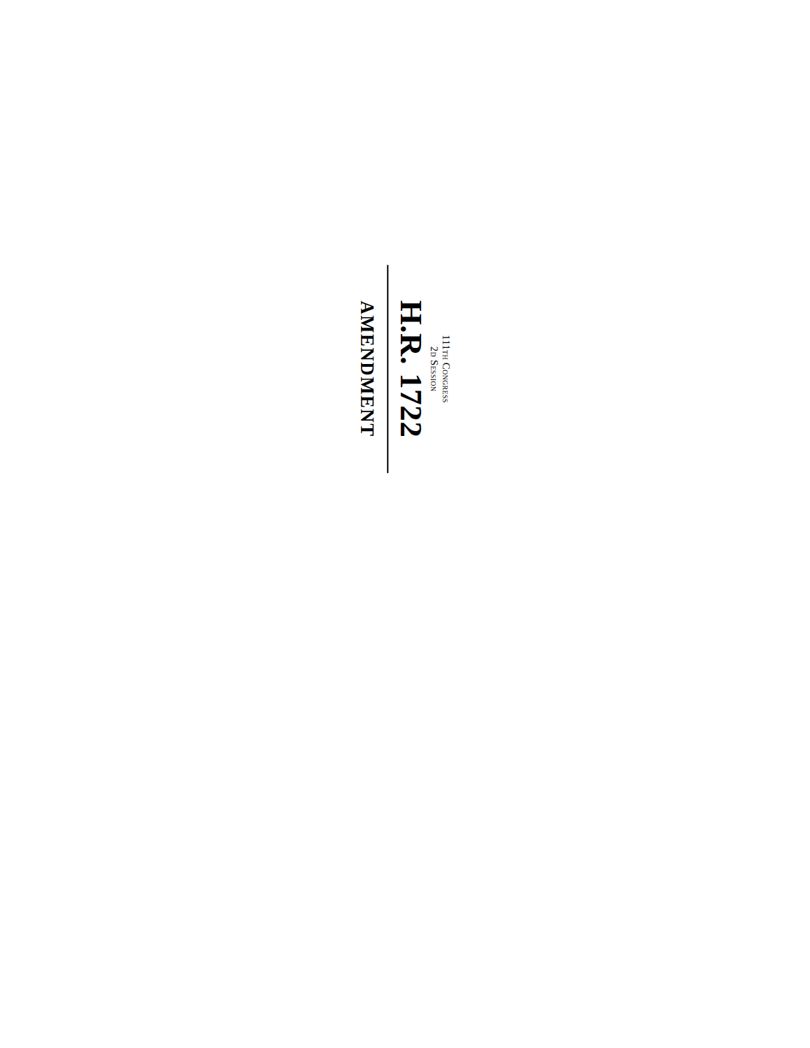111th Congress
2d Session
H.R. 1722
AMENDMENT